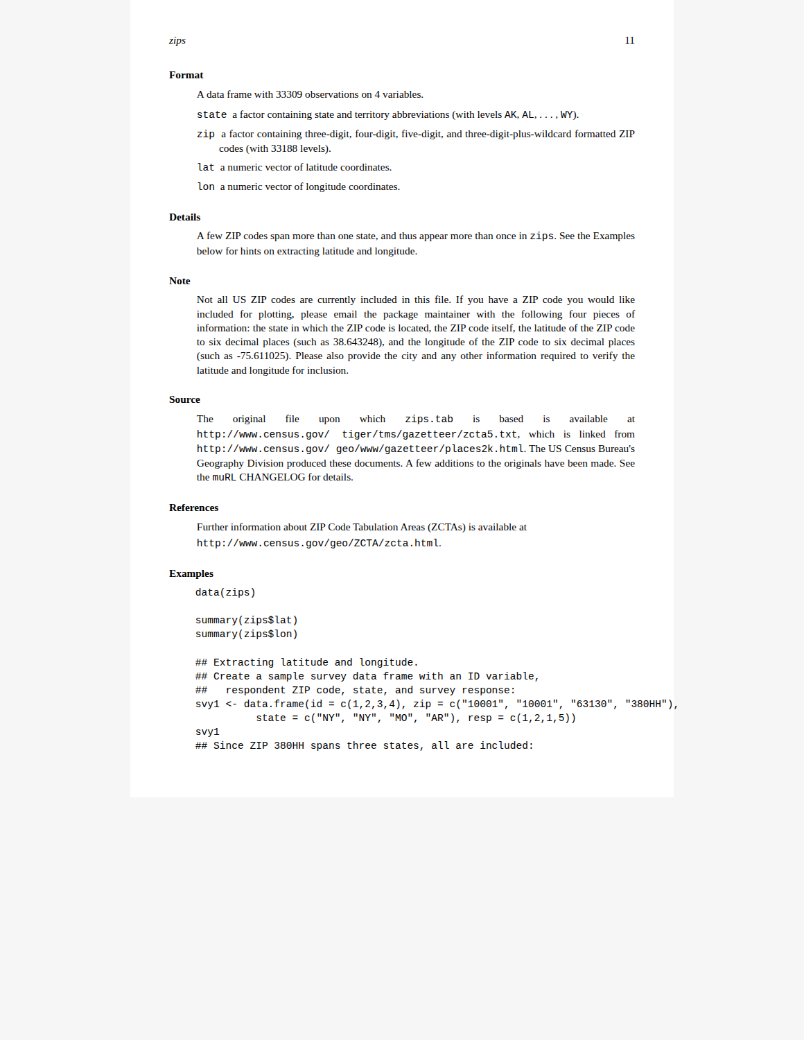zips 11
Format
A data frame with 33309 observations on 4 variables.
state a factor containing state and territory abbreviations (with levels AK, AL, . . . , WY).
zip a factor containing three-digit, four-digit, five-digit, and three-digit-plus-wildcard formatted ZIP codes (with 33188 levels).
lat a numeric vector of latitude coordinates.
lon a numeric vector of longitude coordinates.
Details
A few ZIP codes span more than one state, and thus appear more than once in zips. See the Examples below for hints on extracting latitude and longitude.
Note
Not all US ZIP codes are currently included in this file. If you have a ZIP code you would like included for plotting, please email the package maintainer with the following four pieces of information: the state in which the ZIP code is located, the ZIP code itself, the latitude of the ZIP code to six decimal places (such as 38.643248), and the longitude of the ZIP code to six decimal places (such as -75.611025). Please also provide the city and any other information required to verify the latitude and longitude for inclusion.
Source
The original file upon which zips.tab is based is available at http://www.census.gov/ tiger/tms/gazetteer/zcta5.txt, which is linked from http://www.census.gov/ geo/www/gazetteer/places2k.html. The US Census Bureau's Geography Division produced these documents. A few additions to the originals have been made. See the muRL CHANGELOG for details.
References
Further information about ZIP Code Tabulation Areas (ZCTAs) is available at
http://www.census.gov/geo/ZCTA/zcta.html.
Examples
data(zips)

summary(zips$lat)
summary(zips$lon)

## Extracting latitude and longitude.
## Create a sample survey data frame with an ID variable,
##   respondent ZIP code, state, and survey response:
svy1 <- data.frame(id = c(1,2,3,4), zip = c("10001", "10001", "63130", "380HH"),
          state = c("NY", "NY", "MO", "AR"), resp = c(1,2,1,5))
svy1
## Since ZIP 380HH spans three states, all are included: